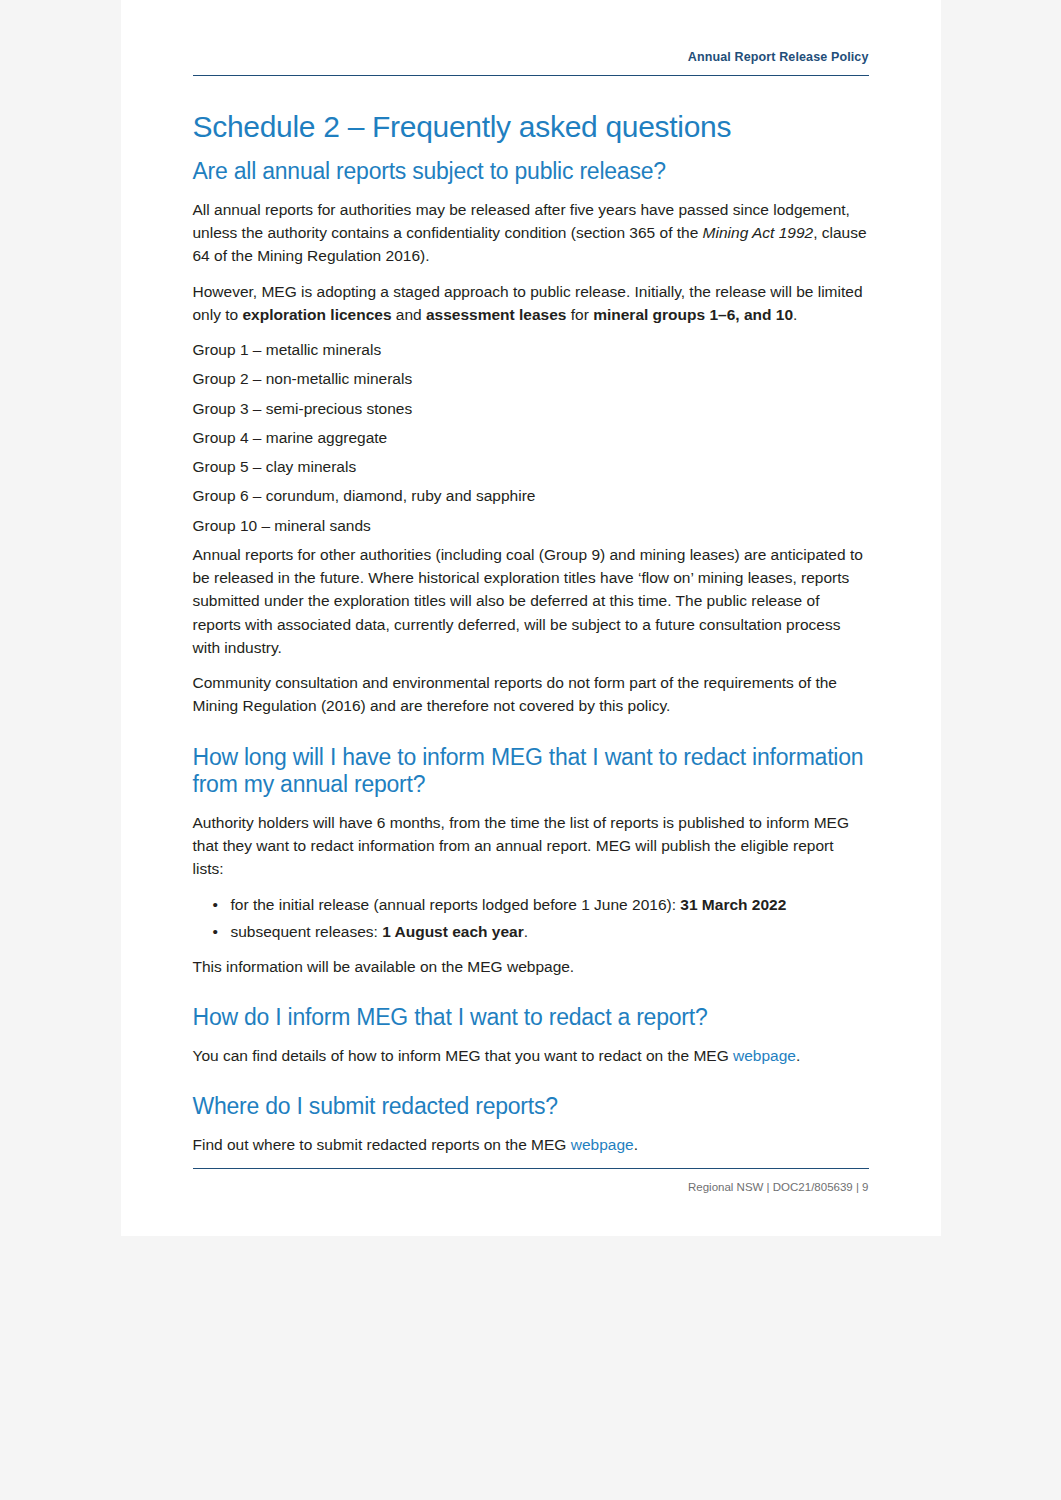Annual Report Release Policy
Schedule 2 – Frequently asked questions
Are all annual reports subject to public release?
All annual reports for authorities may be released after five years have passed since lodgement, unless the authority contains a confidentiality condition (section 365 of the Mining Act 1992, clause 64 of the Mining Regulation 2016).
However, MEG is adopting a staged approach to public release. Initially, the release will be limited only to exploration licences and assessment leases for mineral groups 1–6, and 10.
Group 1 – metallic minerals
Group 2 – non-metallic minerals
Group 3 – semi-precious stones
Group 4 – marine aggregate
Group 5 – clay minerals
Group 6 – corundum, diamond, ruby and sapphire
Group 10 – mineral sands
Annual reports for other authorities (including coal (Group 9) and mining leases) are anticipated to be released in the future. Where historical exploration titles have ‘flow on’ mining leases, reports submitted under the exploration titles will also be deferred at this time. The public release of reports with associated data, currently deferred, will be subject to a future consultation process with industry.
Community consultation and environmental reports do not form part of the requirements of the Mining Regulation (2016) and are therefore not covered by this policy.
How long will I have to inform MEG that I want to redact information from my annual report?
Authority holders will have 6 months, from the time the list of reports is published to inform MEG that they want to redact information from an annual report. MEG will publish the eligible report lists:
for the initial release (annual reports lodged before 1 June 2016): 31 March 2022
subsequent releases: 1 August each year.
This information will be available on the MEG webpage.
How do I inform MEG that I want to redact a report?
You can find details of how to inform MEG that you want to redact on the MEG webpage.
Where do I submit redacted reports?
Find out where to submit redacted reports on the MEG webpage.
Regional NSW | DOC21/805639 | 9